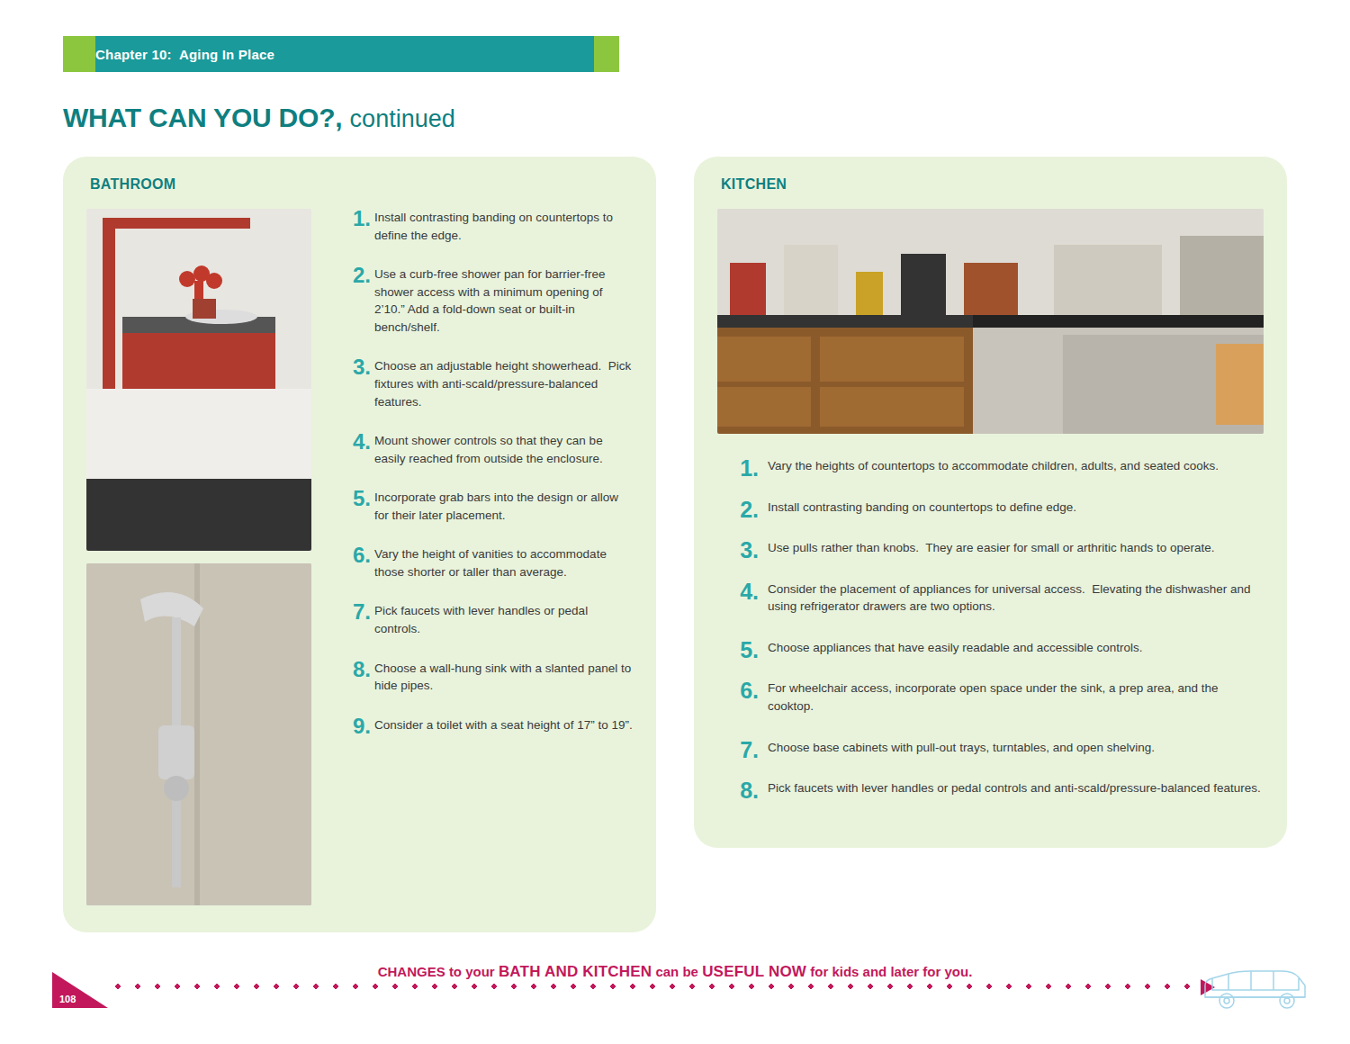Chapter 10: Aging In Place
WHAT CAN YOU DO?, continued
BATHROOM
Install contrasting banding on countertops to define the edge.
Use a curb-free shower pan for barrier-free shower access with a minimum opening of 2’10.” Add a fold-down seat or built-in bench/shelf.
Choose an adjustable height showerhead. Pick fixtures with anti-scald/pressure-balanced features.
Mount shower controls so that they can be easily reached from outside the enclosure.
Incorporate grab bars into the design or allow for their later placement.
Vary the height of vanities to accommodate those shorter or taller than average.
Pick faucets with lever handles or pedal controls.
Choose a wall-hung sink with a slanted panel to hide pipes.
Consider a toilet with a seat height of 17” to 19”.
KITCHEN
Vary the heights of countertops to accommodate children, adults, and seated cooks.
Install contrasting banding on countertops to define edge.
Use pulls rather than knobs. They are easier for small or arthritic hands to operate.
Consider the placement of appliances for universal access. Elevating the dishwasher and using refrigerator drawers are two options.
Choose appliances that have easily readable and accessible controls.
For wheelchair access, incorporate open space under the sink, a prep area, and the cooktop.
Choose base cabinets with pull-out trays, turntables, and open shelving.
Pick faucets with lever handles or pedal controls and anti-scald/pressure-balanced features.
CHANGES to your BATH AND KITCHEN can be USEFUL NOW for kids and later for you.
108